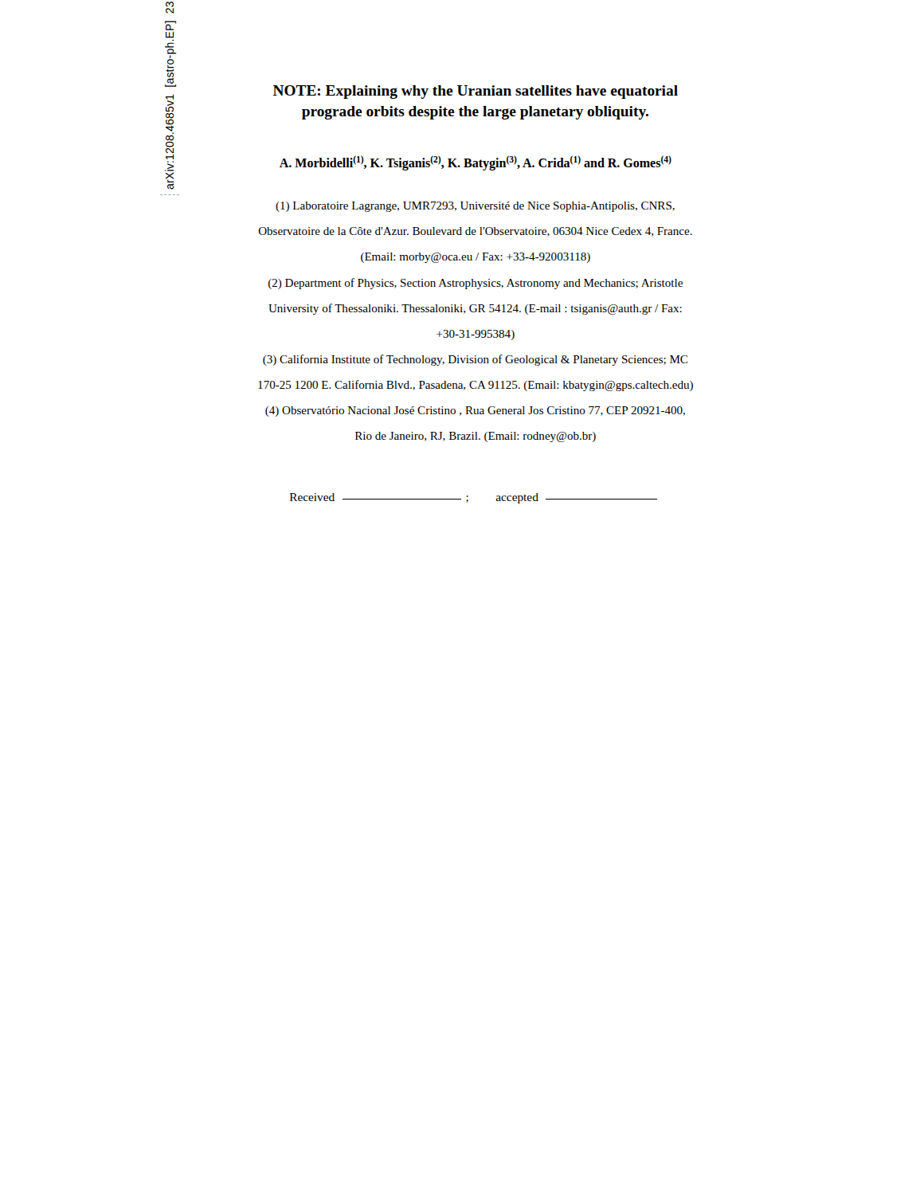arXiv:1208.4685v1 [astro-ph.EP] 23 Aug 2012
NOTE: Explaining why the Uranian satellites have equatorial
prograde orbits despite the large planetary obliquity.
A. Morbidelli(1), K. Tsiganis(2), K. Batygin(3), A. Crida(1) and R. Gomes(4)
(1) Laboratoire Lagrange, UMR7293, Université de Nice Sophia-Antipolis, CNRS,
Observatoire de la Côte d'Azur. Boulevard de l'Observatoire, 06304 Nice Cedex 4, France.
(Email: morby@oca.eu / Fax: +33-4-92003118)
(2) Department of Physics, Section Astrophysics, Astronomy and Mechanics; Aristotle
University of Thessaloniki. Thessaloniki, GR 54124. (E-mail : tsiganis@auth.gr / Fax:
+30-31-995384)
(3) California Institute of Technology, Division of Geological & Planetary Sciences; MC
170-25 1200 E. California Blvd., Pasadena, CA 91125. (Email: kbatygin@gps.caltech.edu)
(4) Observatório Nacional José Cristino , Rua General Jos Cristino 77, CEP 20921-400,
Rio de Janeiro, RJ, Brazil. (Email: rodney@ob.br)
Received ; accepted